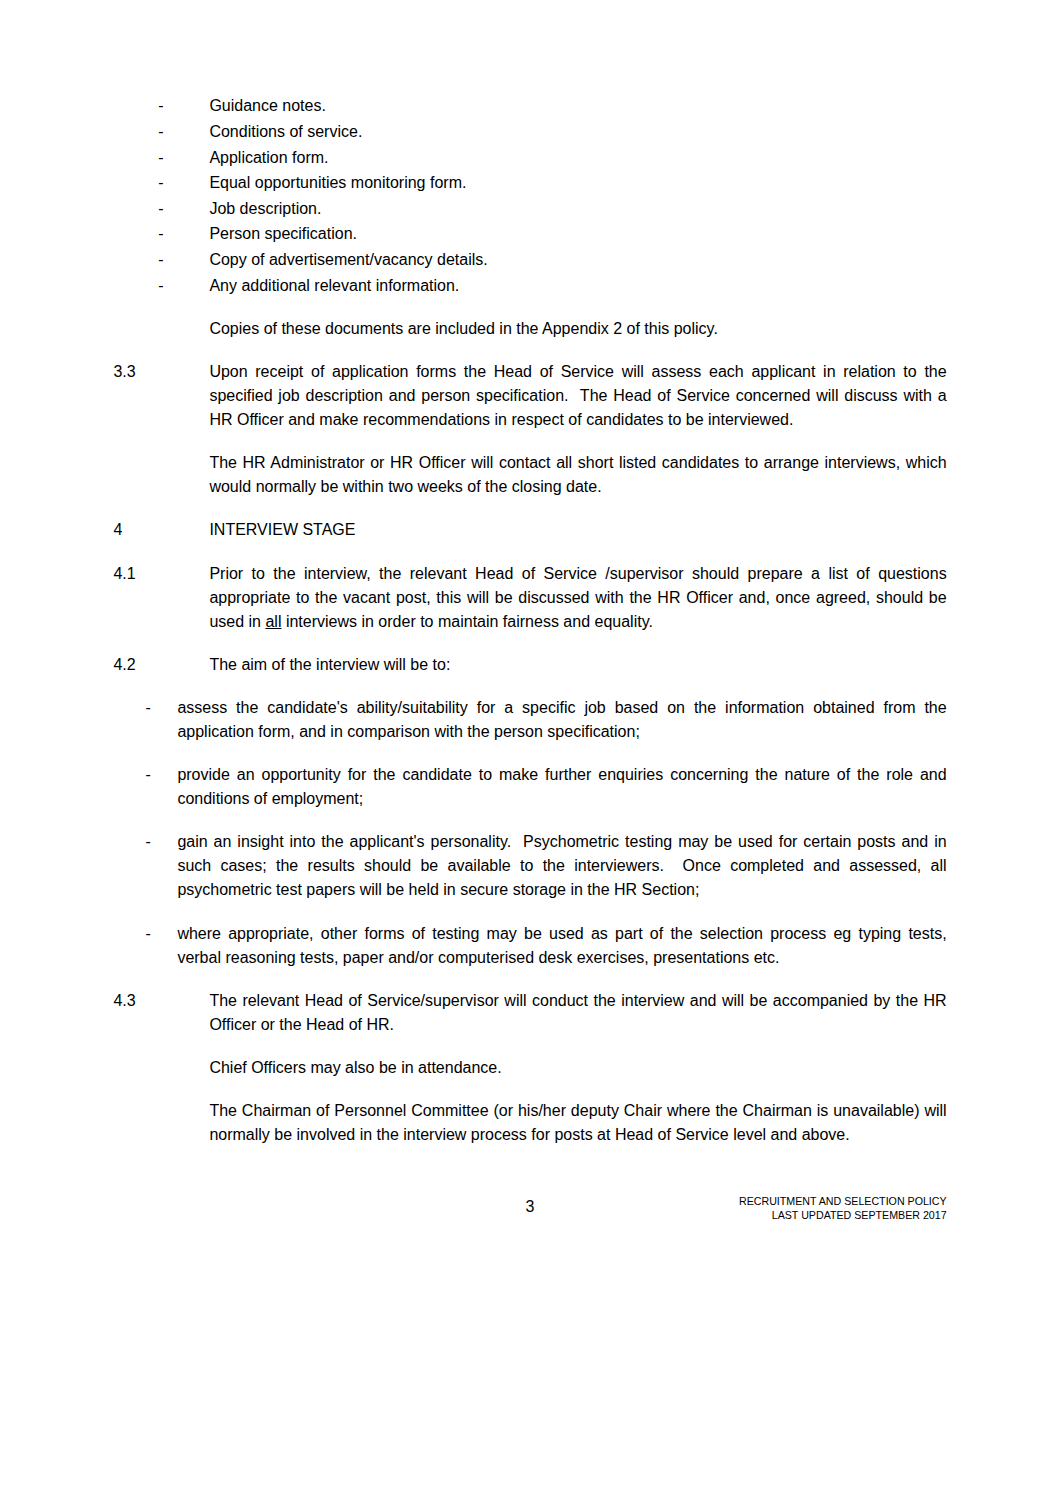Guidance notes.
Conditions of service.
Application form.
Equal opportunities monitoring form.
Job description.
Person specification.
Copy of advertisement/vacancy details.
Any additional relevant information.
Copies of these documents are included in the Appendix 2 of this policy.
3.3
Upon receipt of application forms the Head of Service will assess each applicant in relation to the specified job description and person specification. The Head of Service concerned will discuss with a HR Officer and make recommendations in respect of candidates to be interviewed.
The HR Administrator or HR Officer will contact all short listed candidates to arrange interviews, which would normally be within two weeks of the closing date.
4
INTERVIEW STAGE
4.1
Prior to the interview, the relevant Head of Service /supervisor should prepare a list of questions appropriate to the vacant post, this will be discussed with the HR Officer and, once agreed, should be used in all interviews in order to maintain fairness and equality.
4.2
The aim of the interview will be to:
assess the candidate's ability/suitability for a specific job based on the information obtained from the application form, and in comparison with the person specification;
provide an opportunity for the candidate to make further enquiries concerning the nature of the role and conditions of employment;
gain an insight into the applicant's personality. Psychometric testing may be used for certain posts and in such cases; the results should be available to the interviewers. Once completed and assessed, all psychometric test papers will be held in secure storage in the HR Section;
where appropriate, other forms of testing may be used as part of the selection process eg typing tests, verbal reasoning tests, paper and/or computerised desk exercises, presentations etc.
4.3
The relevant Head of Service/supervisor will conduct the interview and will be accompanied by the HR Officer or the Head of HR.
Chief Officers may also be in attendance.
The Chairman of Personnel Committee (or his/her deputy Chair where the Chairman is unavailable) will normally be involved in the interview process for posts at Head of Service level and above.
3
RECRUITMENT AND SELECTION POLICY
LAST UPDATED SEPTEMBER 2017